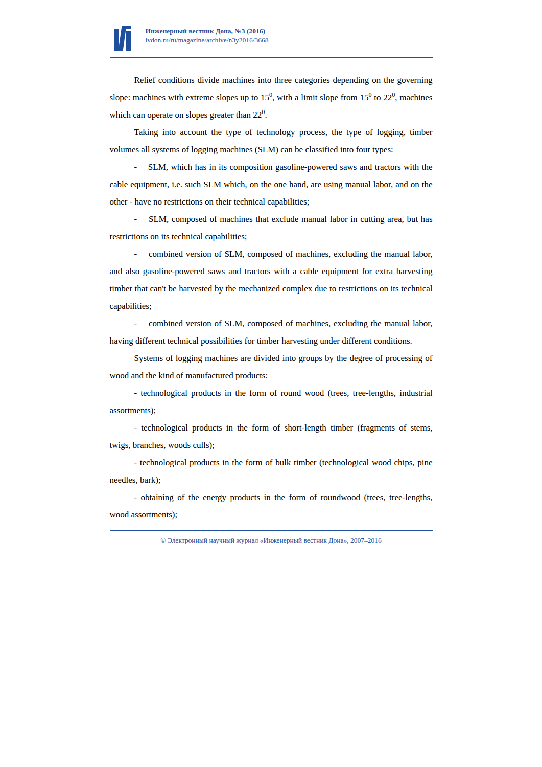Инженерный вестник Дона, №3 (2016)
ivdon.ru/ru/magazine/archive/n3y2016/3668
Relief conditions divide machines into three categories depending on the governing slope: machines with extreme slopes up to 150, with a limit slope from 150 to 220, machines which can operate on slopes greater than 220.
Taking into account the type of technology process, the type of logging, timber volumes all systems of logging machines (SLM) can be classified into four types:
- SLM, which has in its composition gasoline-powered saws and tractors with the cable equipment, i.e. such SLM which, on the one hand, are using manual labor, and on the other - have no restrictions on their technical capabilities;
- SLM, composed of machines that exclude manual labor in cutting area, but has restrictions on its technical capabilities;
- combined version of SLM, composed of machines, excluding the manual labor, and also gasoline-powered saws and tractors with a cable equipment for extra harvesting timber that can't be harvested by the mechanized complex due to restrictions on its technical capabilities;
- combined version of SLM, composed of machines, excluding the manual labor, having different technical possibilities for timber harvesting under different conditions.
Systems of logging machines are divided into groups by the degree of processing of wood and the kind of manufactured products:
- technological products in the form of round wood (trees, tree-lengths, industrial assortments);
- technological products in the form of short-length timber (fragments of stems, twigs, branches, woods culls);
- technological products in the form of bulk timber (technological wood chips, pine needles, bark);
- obtaining of the energy products in the form of roundwood (trees, tree-lengths, wood assortments);
© Электронный научный журнал «Инженерный вестник Дона», 2007–2016